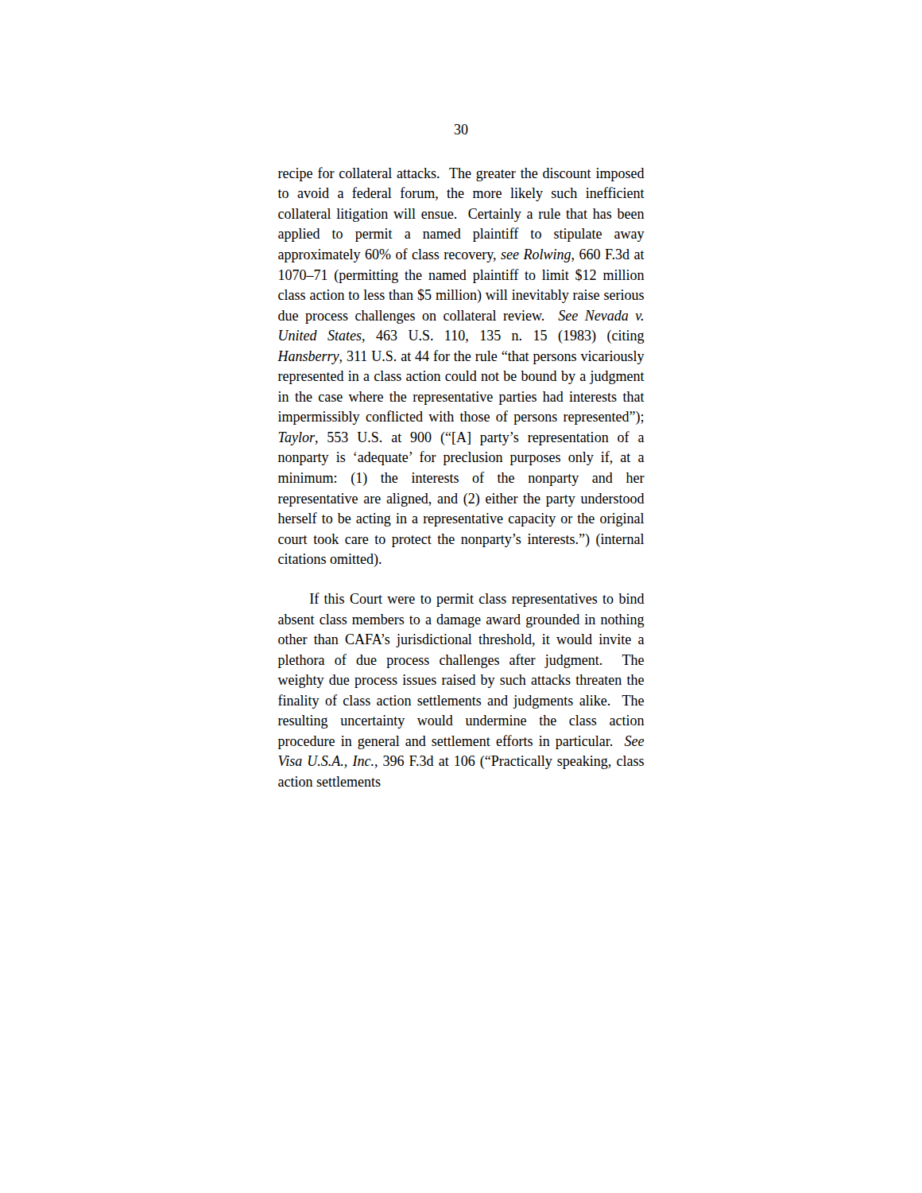30
recipe for collateral attacks. The greater the discount imposed to avoid a federal forum, the more likely such inefficient collateral litigation will ensue. Certainly a rule that has been applied to permit a named plaintiff to stipulate away approximately 60% of class recovery, see Rolwing, 660 F.3d at 1070–71 (permitting the named plaintiff to limit $12 million class action to less than $5 million) will inevitably raise serious due process challenges on collateral review. See Nevada v. United States, 463 U.S. 110, 135 n. 15 (1983) (citing Hansberry, 311 U.S. at 44 for the rule “that persons vicariously represented in a class action could not be bound by a judgment in the case where the representative parties had interests that impermissibly conflicted with those of persons represented”); Taylor, 553 U.S. at 900 (“[A] party’s representation of a nonparty is ‘adequate’ for preclusion purposes only if, at a minimum: (1) the interests of the nonparty and her representative are aligned, and (2) either the party understood herself to be acting in a representative capacity or the original court took care to protect the nonparty’s interests.”) (internal citations omitted).
If this Court were to permit class representatives to bind absent class members to a damage award grounded in nothing other than CAFA’s jurisdictional threshold, it would invite a plethora of due process challenges after judgment. The weighty due process issues raised by such attacks threaten the finality of class action settlements and judgments alike. The resulting uncertainty would undermine the class action procedure in general and settlement efforts in particular. See Visa U.S.A., Inc., 396 F.3d at 106 (“Practically speaking, class action settlements